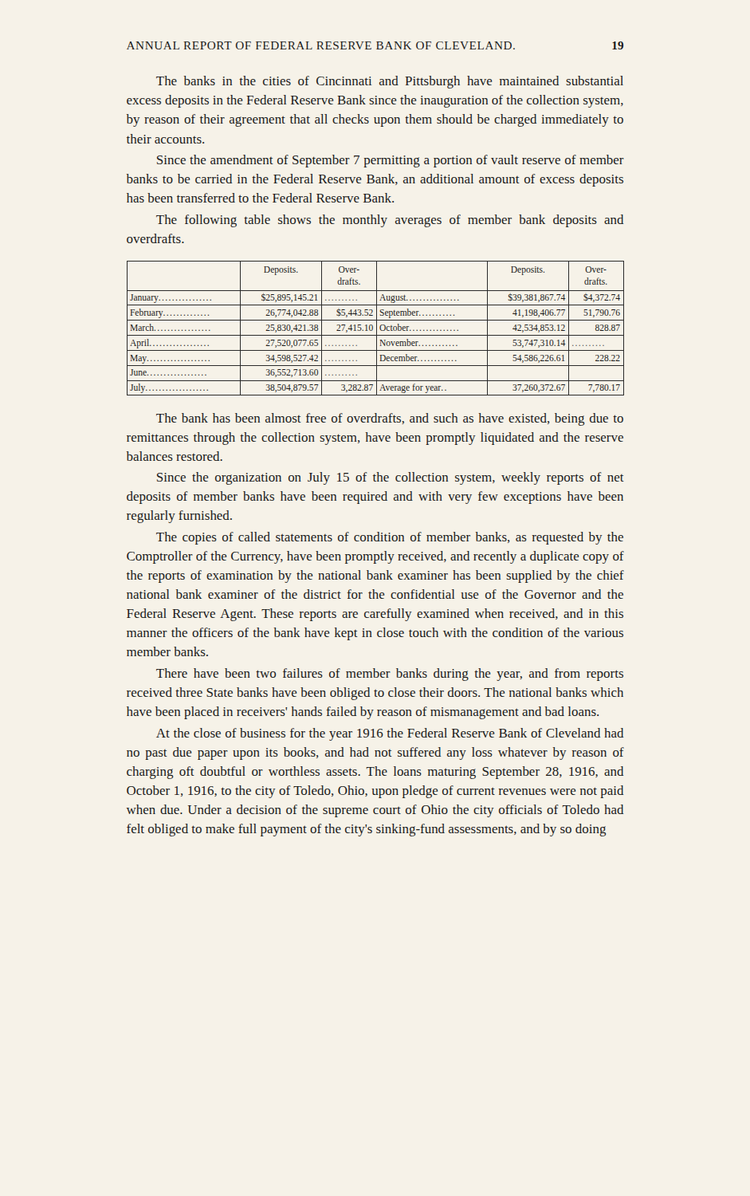ANNUAL REPORT OF FEDERAL RESERVE BANK OF CLEVELAND. 19
The banks in the cities of Cincinnati and Pittsburgh have maintained substantial excess deposits in the Federal Reserve Bank since the inauguration of the collection system, by reason of their agreement that all checks upon them should be charged immediately to their accounts.
Since the amendment of September 7 permitting a portion of vault reserve of member banks to be carried in the Federal Reserve Bank, an additional amount of excess deposits has been transferred to the Federal Reserve Bank.
The following table shows the monthly averages of member bank deposits and overdrafts.
| | Deposits. | Over- drafts. | | Deposits. | Over- drafts. |
| --- | --- | --- | --- | --- | --- |
| January ................ | $25,895,145.21 | .......... | August ................ | $39,381,867.74 | $4,372.74 |
| February .............. | 26,774,042.88 | $5,443.52 | September ........... | 41,198,406.77 | 51,790.76 |
| March ................. | 25,830,421.38 | 27,415.10 | October ............... | 42,534,853.12 | 828.87 |
| April .................. | 27,520,077.65 | .......... | November ............ | 53,747,310.14 | .......... |
| May ................... | 34,598,527.42 | .......... | December ............ | 54,586,226.61 | 228.22 |
| June .................. | 36,552,713.60 | .......... | | | |
| July ................... | 38,504,879.57 | 3,282.87 | Average for year .. | 37,260,372.67 | 7,780.17 |
The bank has been almost free of overdrafts, and such as have existed, being due to remittances through the collection system, have been promptly liquidated and the reserve balances restored.
Since the organization on July 15 of the collection system, weekly reports of net deposits of member banks have been required and with very few exceptions have been regularly furnished.
The copies of called statements of condition of member banks, as requested by the Comptroller of the Currency, have been promptly received, and recently a duplicate copy of the reports of examination by the national bank examiner has been supplied by the chief national bank examiner of the district for the confidential use of the Governor and the Federal Reserve Agent. These reports are carefully examined when received, and in this manner the officers of the bank have kept in close touch with the condition of the various member banks.
There have been two failures of member banks during the year, and from reports received three State banks have been obliged to close their doors. The national banks which have been placed in receivers' hands failed by reason of mismanagement and bad loans.
At the close of business for the year 1916 the Federal Reserve Bank of Cleveland had no past due paper upon its books, and had not suffered any loss whatever by reason of charging oft doubtful or worthless assets. The loans maturing September 28, 1916, and October 1, 1916, to the city of Toledo, Ohio, upon pledge of current revenues were not paid when due. Under a decision of the supreme court of Ohio the city officials of Toledo had felt obliged to make full payment of the city's sinking-fund assessments, and by so doing